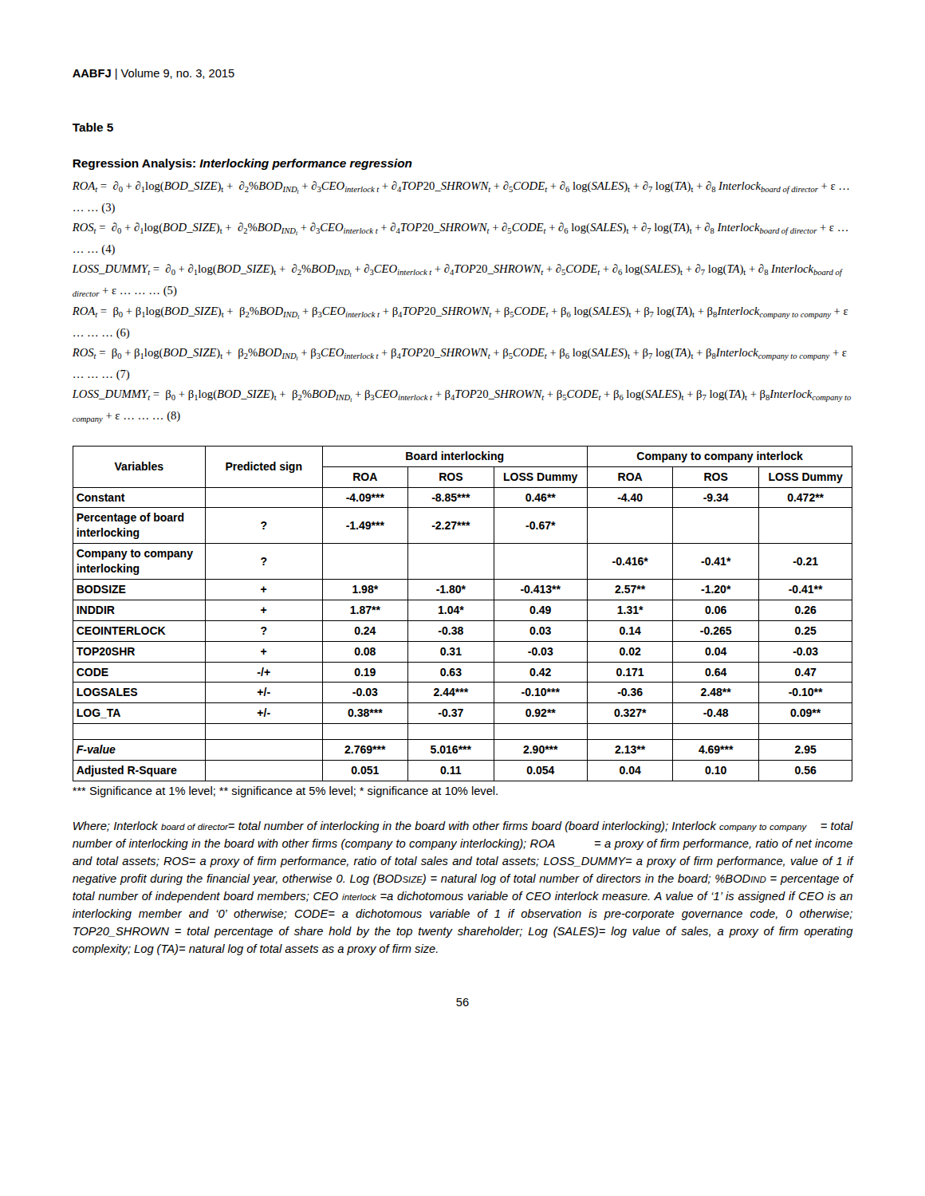AABFJ | Volume 9, no. 3, 2015
Table 5
Regression Analysis: Interlocking performance regression
ROAt = ∂0 + ∂1log(BOD_SIZE)t + ∂2%BODINDt + ∂3CEOinterlock t + ∂4TOP20_SHROWNt + ∂5CODEt + ∂6 log(SALES)t + ∂7 log(TA)t + ∂8 Interlockboard of director + ε … … … (3)
ROSt = ∂0 + ∂1log(BOD_SIZE)t + ∂2%BODINDt + ∂3CEOinterlock t + ∂4TOP20_SHROWNt + ∂5CODEt + ∂6 log(SALES)t + ∂7 log(TA)t + ∂8 Interlockboard of director + ε … … … (4)
LOSS_DUMMYt = ∂0 + ∂1log(BOD_SIZE)t + ∂2%BODINDt + ∂3CEOinterlock t + ∂4TOP20_SHROWNt + ∂5CODEt + ∂6 log(SALES)t + ∂7 log(TA)t + ∂8 Interlockboard of director + ε … … … (5)
ROAt = β0 + β1log(BOD_SIZE)t + β2%BODINDt + β3CEOinterlock t + β4TOP20_SHROWNt + β5CODEt + β6 log(SALES)t + β7 log(TA)t + β8Interlockcompany to company + ε … … … (6)
ROSt = β0 + β1log(BOD_SIZE)t + β2%BODINDt + β3CEOinterlock t + β4TOP20_SHROWNt + β5CODEt + β6 log(SALES)t + β7 log(TA)t + β8Interlockcompany to company + ε … … … (7)
LOSS_DUMMYt = β0 + β1log(BOD_SIZE)t + β2%BODINDt + β3CEOinterlock t + β4TOP20_SHROWNt + β5CODEt + β6 log(SALES)t + β7 log(TA)t + β8Interlockcompany to company + ε … … … (8)
| Variables | Predicted sign | Board interlocking | Company to company interlock |
| --- | --- | --- | --- |
| ROA | ROS | LOSS Dummy | ROA | ROS | LOSS Dummy |
| Constant | | -4.09*** | -8.85*** | 0.46** | -4.40 | -9.34 | 0.472** |
| Percentage of board interlocking | ? | -1.49*** | -2.27*** | -0.67* | | | |
| Company to company interlocking | ? | | | | -0.416* | -0.41* | -0.21 |
| BODSIZE | + | 1.98* | -1.80* | -0.413** | 2.57** | -1.20* | -0.41** |
| INDDIR | + | 1.87** | 1.04* | 0.49 | 1.31* | 0.06 | 0.26 |
| CEOINTERLOCK | ? | 0.24 | -0.38 | 0.03 | 0.14 | -0.265 | 0.25 |
| TOP20SHR | + | 0.08 | 0.31 | -0.03 | 0.02 | 0.04 | -0.03 |
| CODE | -/+ | 0.19 | 0.63 | 0.42 | 0.171 | 0.64 | 0.47 |
| LOGSALES | +/- | -0.03 | 2.44*** | -0.10*** | -0.36 | 2.48** | -0.10** |
| LOG_TA | +/- | 0.38*** | -0.37 | 0.92** | 0.327* | -0.48 | 0.09** |
| F-value | | 2.769*** | 5.016*** | 2.90*** | 2.13** | 4.69*** | 2.95 |
| Adjusted R-Square | | 0.051 | 0.11 | 0.054 | 0.04 | 0.10 | 0.56 |
*** Significance at 1% level; ** significance at 5% level; * significance at 10% level.
Where; Interlock board of director= total number of interlocking in the board with other firms board (board interlocking); Interlock company to company = total number of interlocking in the board with other firms (company to company interlocking); ROA = a proxy of firm performance, ratio of net income and total assets; ROS= a proxy of firm performance, ratio of total sales and total assets; LOSS_DUMMY= a proxy of firm performance, value of 1 if negative profit during the financial year, otherwise 0. Log (BODSIZE) = natural log of total number of directors in the board; %BODIND = percentage of total number of independent board members; CEO interlock =a dichotomous variable of CEO interlock measure. A value of ‘1’ is assigned if CEO is an interlocking member and ‘0’ otherwise; CODE= a dichotomous variable of 1 if observation is pre-corporate governance code, 0 otherwise; TOP20_SHROWN = total percentage of share hold by the top twenty shareholder; Log (SALES)= log value of sales, a proxy of firm operating complexity; Log (TA)= natural log of total assets as a proxy of firm size.
56